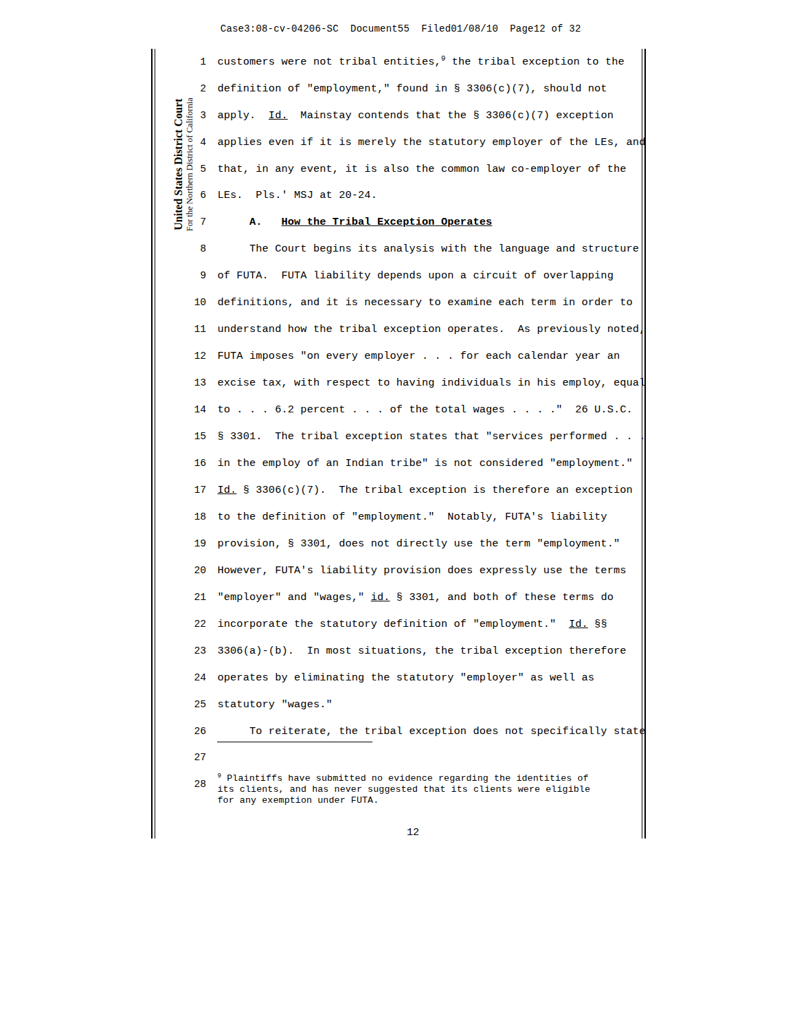Case3:08-cv-04206-SC Document55 Filed01/08/10 Page12 of 32
United States District Court
For the Northern District of California
| 1 | customers were not tribal entities, 9 the tribal exception to the |
| 2 | definition of "employment," found in § 3306(c)(7), should not |
| 3 | apply. Id. Mainstay contends that the § 3306(c)(7) exception |
| 4 | applies even if it is merely the statutory employer of the LEs, and |
| 5 | that, in any event, it is also the common law co-employer of the |
| 6 | LEs. Pls.' MSJ at 20-24. |
| 7 | A. How the Tribal Exception Operates |
| 8 | The Court begins its analysis with the language and structure |
| 9 | of FUTA. FUTA liability depends upon a circuit of overlapping |
| 10 | definitions, and it is necessary to examine each term in order to |
| 11 | understand how the tribal exception operates. As previously noted, |
| 12 | FUTA imposes "on every employer . . . for each calendar year an |
| 13 | excise tax, with respect to having individuals in his employ, equal |
| 14 | to . . . 6.2 percent . . . of the total wages . . . ." 26 U.S.C. |
| 15 | § 3301. The tribal exception states that "services performed . . . |
| 16 | in the employ of an Indian tribe" is not considered "employment." |
| 17 | Id. § 3306(c)(7). The tribal exception is therefore an exception |
| 18 | to the definition of "employment." Notably, FUTA's liability |
| 19 | provision, § 3301, does not directly use the term "employment." |
| 20 | However, FUTA's liability provision does expressly use the terms |
| 21 | "employer" and "wages," id. § 3301, and both of these terms do |
| 22 | incorporate the statutory definition of "employment." Id. §§ |
| 23 | 3306(a)-(b). In most situations, the tribal exception therefore |
| 24 | operates by eliminating the statutory "employer" as well as |
| 25 | statutory "wages." |
| 26 | To reiterate, the tribal exception does not specifically state |
| 27 | |
| 28 | 9 Plaintiffs have submitted no evidence regarding the identities of its clients, and has never suggested that its clients were eligible for any exemption under FUTA. |
12